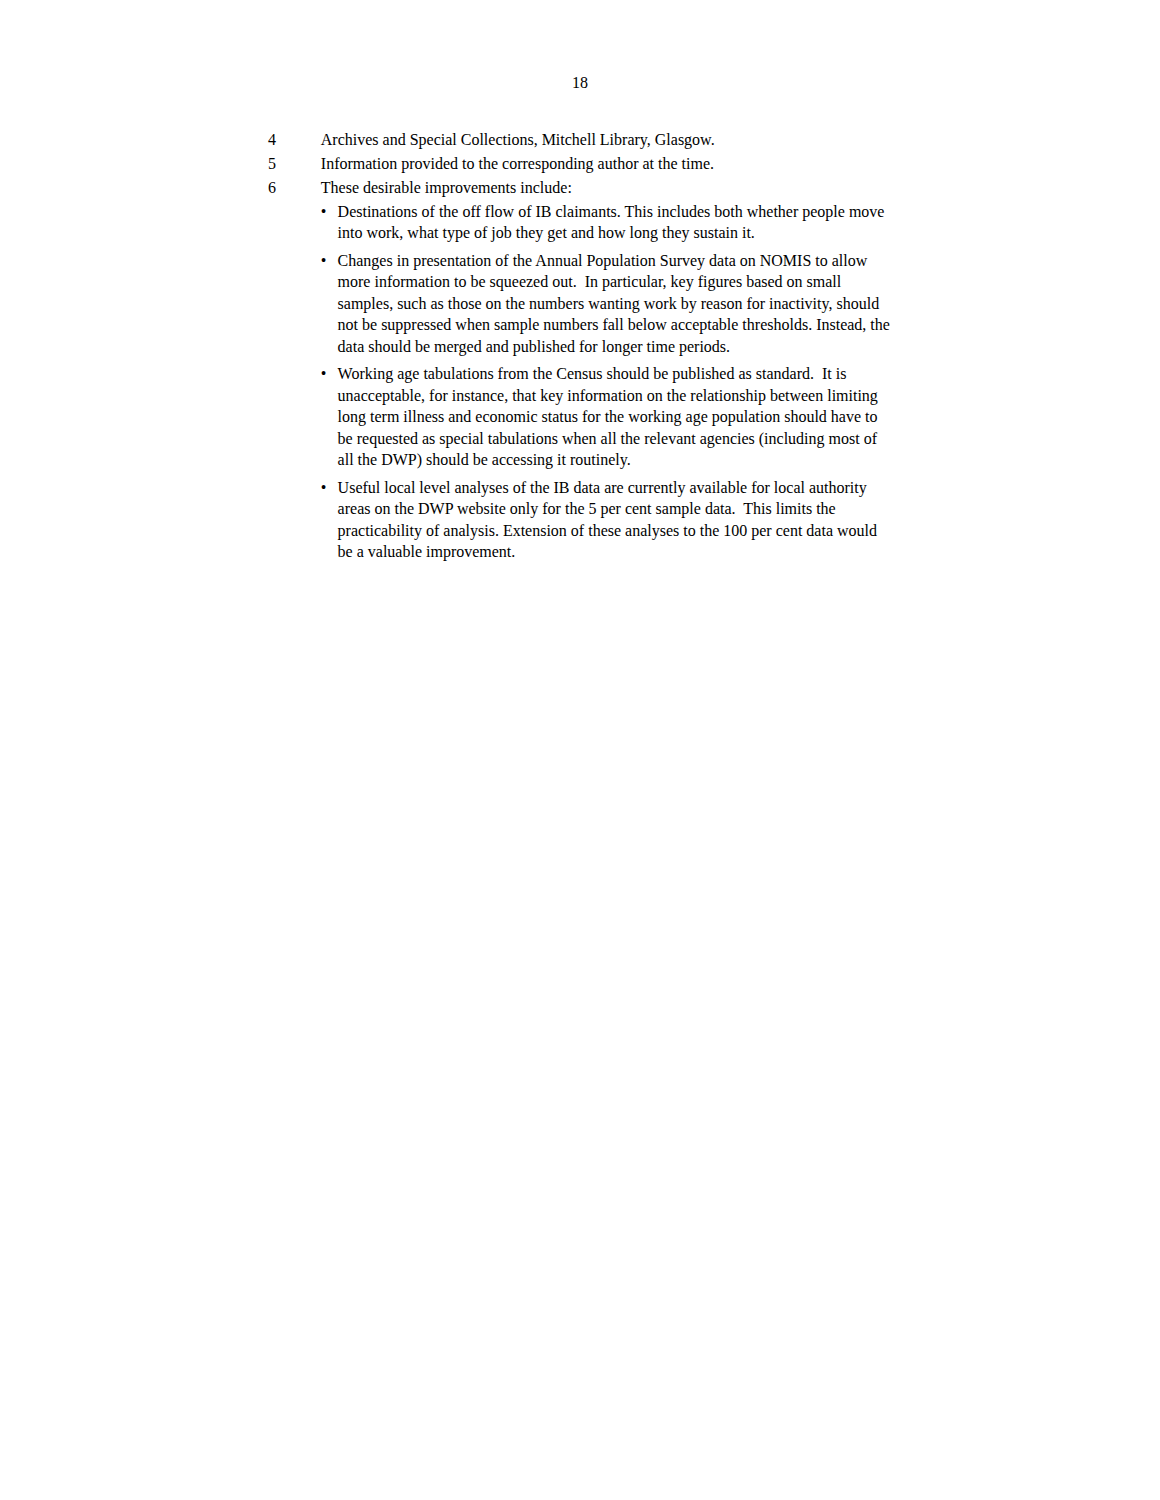18
4
Archives and Special Collections, Mitchell Library, Glasgow.
5
Information provided to the corresponding author at the time.
6
These desirable improvements include:
Destinations of the off flow of IB claimants. This includes both whether people move into work, what type of job they get and how long they sustain it.
Changes in presentation of the Annual Population Survey data on NOMIS to allow more information to be squeezed out. In particular, key figures based on small samples, such as those on the numbers wanting work by reason for inactivity, should not be suppressed when sample numbers fall below acceptable thresholds. Instead, the data should be merged and published for longer time periods.
Working age tabulations from the Census should be published as standard. It is unacceptable, for instance, that key information on the relationship between limiting long term illness and economic status for the working age population should have to be requested as special tabulations when all the relevant agencies (including most of all the DWP) should be accessing it routinely.
Useful local level analyses of the IB data are currently available for local authority areas on the DWP website only for the 5 per cent sample data. This limits the practicability of analysis. Extension of these analyses to the 100 per cent data would be a valuable improvement.